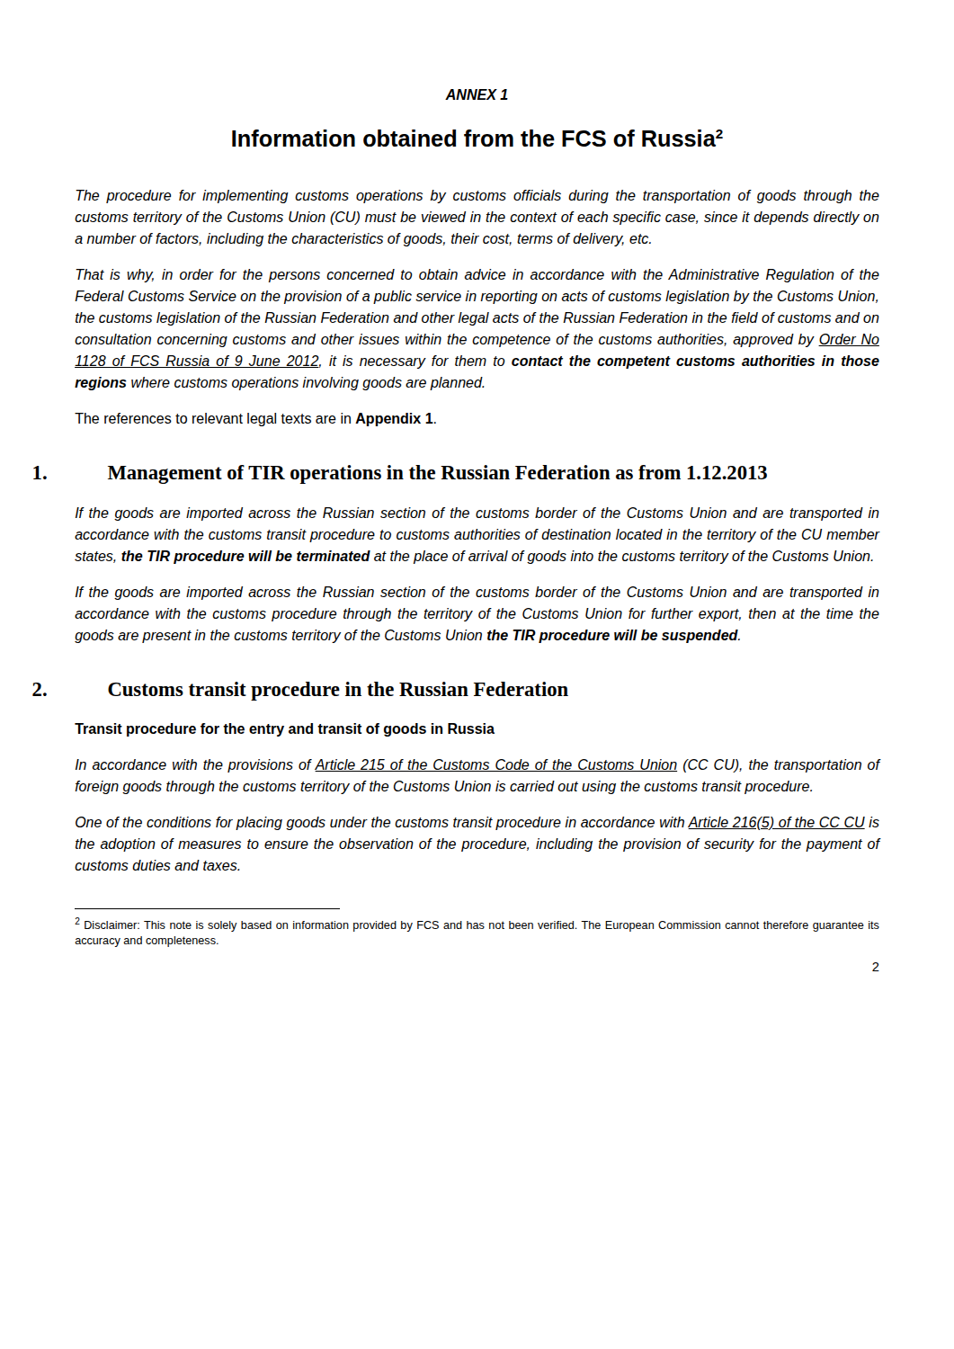ANNEX 1
Information obtained from the FCS of Russia2
The procedure for implementing customs operations by customs officials during the transportation of goods through the customs territory of the Customs Union (CU) must be viewed in the context of each specific case, since it depends directly on a number of factors, including the characteristics of goods, their cost, terms of delivery, etc.
That is why, in order for the persons concerned to obtain advice in accordance with the Administrative Regulation of the Federal Customs Service on the provision of a public service in reporting on acts of customs legislation by the Customs Union, the customs legislation of the Russian Federation and other legal acts of the Russian Federation in the field of customs and on consultation concerning customs and other issues within the competence of the customs authorities, approved by Order No 1128 of FCS Russia of 9 June 2012, it is necessary for them to contact the competent customs authorities in those regions where customs operations involving goods are planned.
The references to relevant legal texts are in Appendix 1.
1. Management of TIR operations in the Russian Federation as from 1.12.2013
If the goods are imported across the Russian section of the customs border of the Customs Union and are transported in accordance with the customs transit procedure to customs authorities of destination located in the territory of the CU member states, the TIR procedure will be terminated at the place of arrival of goods into the customs territory of the Customs Union.
If the goods are imported across the Russian section of the customs border of the Customs Union and are transported in accordance with the customs procedure through the territory of the Customs Union for further export, then at the time the goods are present in the customs territory of the Customs Union the TIR procedure will be suspended.
2. Customs transit procedure in the Russian Federation
Transit procedure for the entry and transit of goods in Russia
In accordance with the provisions of Article 215 of the Customs Code of the Customs Union (CC CU), the transportation of foreign goods through the customs territory of the Customs Union is carried out using the customs transit procedure.
One of the conditions for placing goods under the customs transit procedure in accordance with Article 216(5) of the CC CU is the adoption of measures to ensure the observation of the procedure, including the provision of security for the payment of customs duties and taxes.
2 Disclaimer: This note is solely based on information provided by FCS and has not been verified. The European Commission cannot therefore guarantee its accuracy and completeness.
2